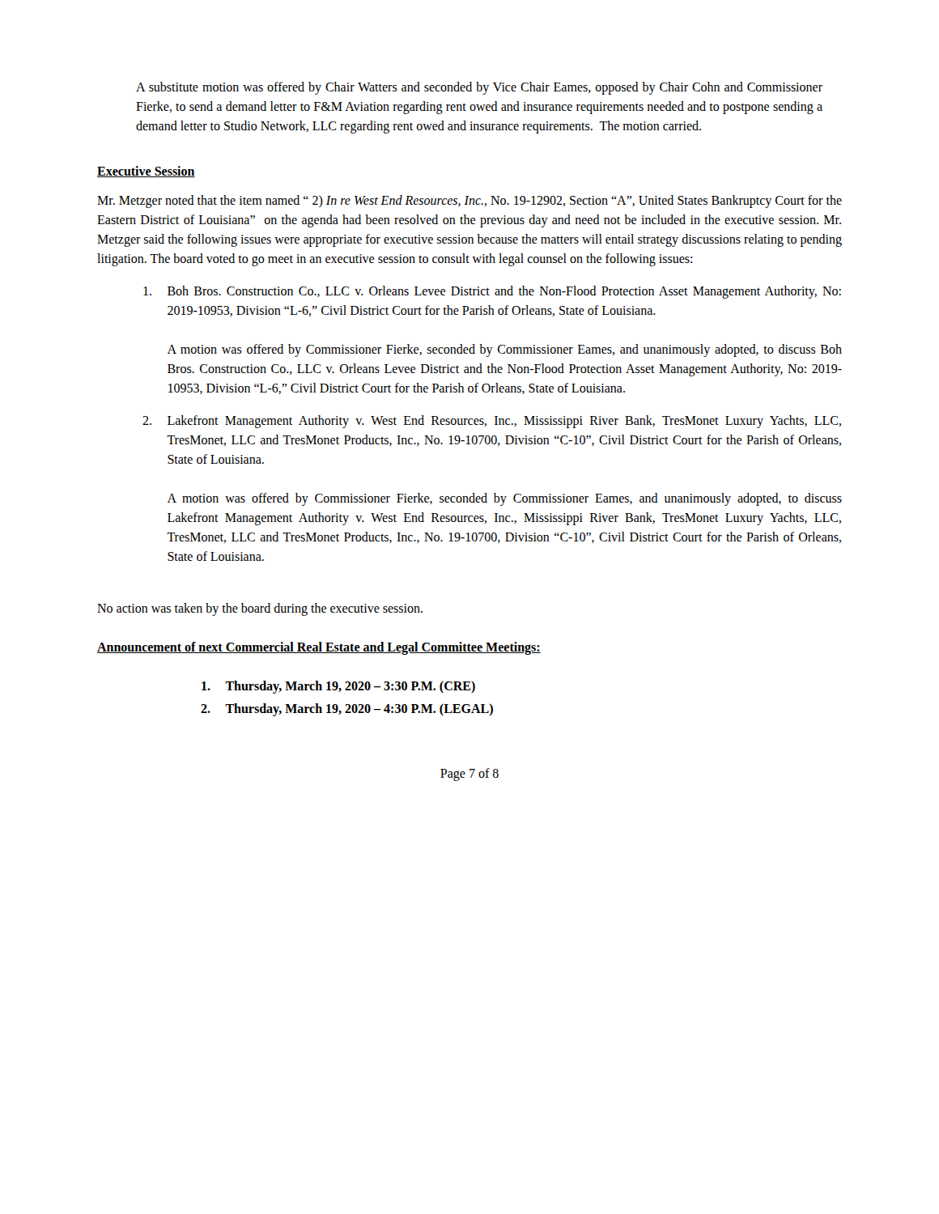A substitute motion was offered by Chair Watters and seconded by Vice Chair Eames, opposed by Chair Cohn and Commissioner Fierke, to send a demand letter to F&M Aviation regarding rent owed and insurance requirements needed and to postpone sending a demand letter to Studio Network, LLC regarding rent owed and insurance requirements. The motion carried.
Executive Session
Mr. Metzger noted that the item named “ 2) In re West End Resources, Inc., No. 19-12902, Section “A”, United States Bankruptcy Court for the Eastern District of Louisiana” on the agenda had been resolved on the previous day and need not be included in the executive session. Mr. Metzger said the following issues were appropriate for executive session because the matters will entail strategy discussions relating to pending litigation. The board voted to go meet in an executive session to consult with legal counsel on the following issues:
Boh Bros. Construction Co., LLC v. Orleans Levee District and the Non-Flood Protection Asset Management Authority, No: 2019-10953, Division “L-6,” Civil District Court for the Parish of Orleans, State of Louisiana.
A motion was offered by Commissioner Fierke, seconded by Commissioner Eames, and unanimously adopted, to discuss Boh Bros. Construction Co., LLC v. Orleans Levee District and the Non-Flood Protection Asset Management Authority, No: 2019-10953, Division “L-6,” Civil District Court for the Parish of Orleans, State of Louisiana.
Lakefront Management Authority v. West End Resources, Inc., Mississippi River Bank, TresMonet Luxury Yachts, LLC, TresMonet, LLC and TresMonet Products, Inc., No. 19-10700, Division “C-10”, Civil District Court for the Parish of Orleans, State of Louisiana.
A motion was offered by Commissioner Fierke, seconded by Commissioner Eames, and unanimously adopted, to discuss Lakefront Management Authority v. West End Resources, Inc., Mississippi River Bank, TresMonet Luxury Yachts, LLC, TresMonet, LLC and TresMonet Products, Inc., No. 19-10700, Division “C-10”, Civil District Court for the Parish of Orleans, State of Louisiana.
No action was taken by the board during the executive session.
Announcement of next Commercial Real Estate and Legal Committee Meetings:
Thursday, March 19, 2020 – 3:30 P.M. (CRE)
Thursday, March 19, 2020 – 4:30 P.M. (LEGAL)
Page 7 of 8